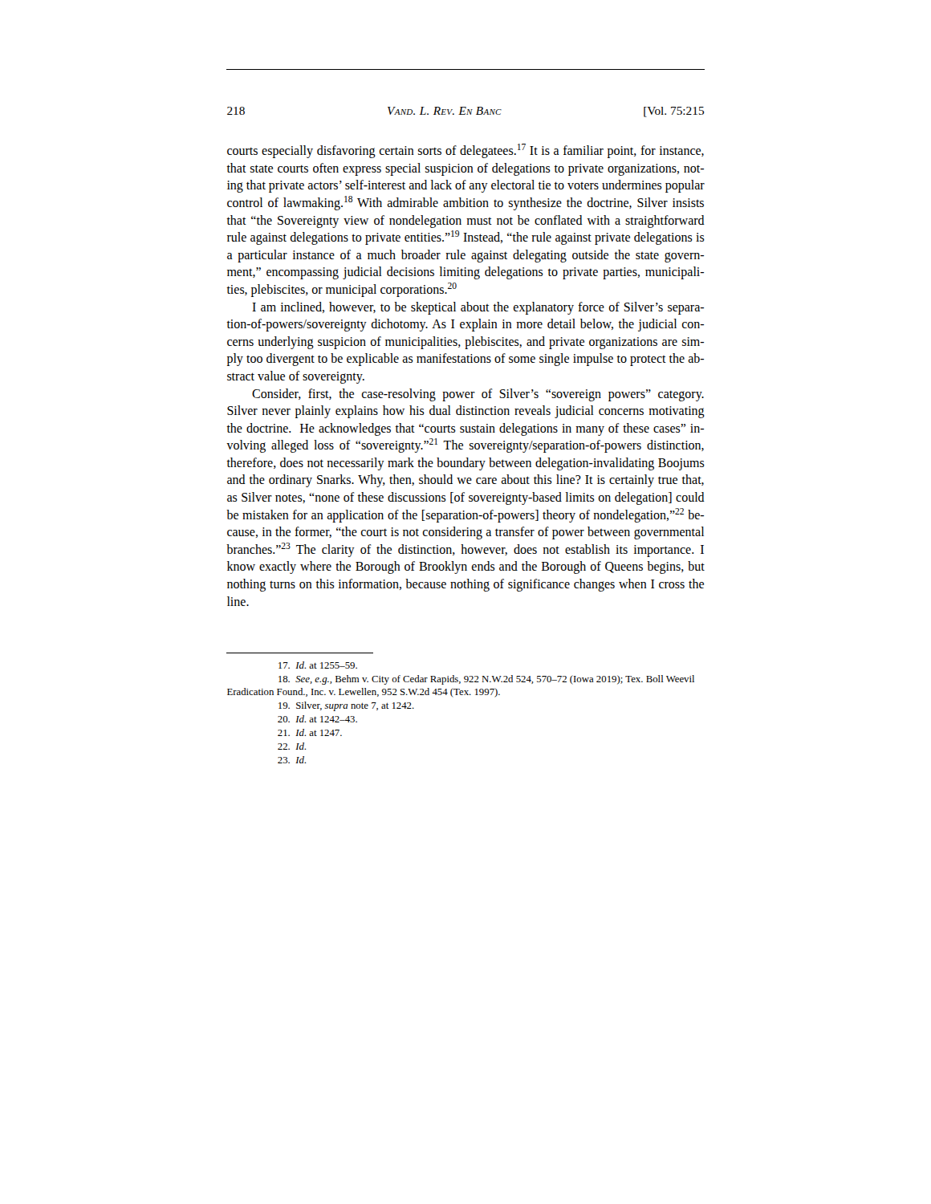218 Vand. L. Rev. En Banc [Vol. 75:215
courts especially disfavoring certain sorts of delegatees.17 It is a familiar point, for instance, that state courts often express special suspicion of delegations to private organizations, noting that private actors’ self-interest and lack of any electoral tie to voters undermines popular control of lawmaking.18 With admirable ambition to synthesize the doctrine, Silver insists that “the Sovereignty view of nondelegation must not be conflated with a straightforward rule against delegations to private entities.”19 Instead, “the rule against private delegations is a particular instance of a much broader rule against delegating outside the state government,” encompassing judicial decisions limiting delegations to private parties, municipalities, plebiscites, or municipal corporations.20
I am inclined, however, to be skeptical about the explanatory force of Silver’s separation-of-powers/sovereignty dichotomy. As I explain in more detail below, the judicial concerns underlying suspicion of municipalities, plebiscites, and private organizations are simply too divergent to be explicable as manifestations of some single impulse to protect the abstract value of sovereignty.
Consider, first, the case-resolving power of Silver’s “sovereign powers” category. Silver never plainly explains how his dual distinction reveals judicial concerns motivating the doctrine. He acknowledges that “courts sustain delegations in many of these cases” involving alleged loss of “sovereignty.”21 The sovereignty/separation-of-powers distinction, therefore, does not necessarily mark the boundary between delegation-invalidating Boojums and the ordinary Snarks. Why, then, should we care about this line? It is certainly true that, as Silver notes, “none of these discussions [of sovereignty-based limits on delegation] could be mistaken for an application of the [separation-of-powers] theory of nondelegation,”22 because, in the former, “the court is not considering a transfer of power between governmental branches.”23 The clarity of the distinction, however, does not establish its importance. I know exactly where the Borough of Brooklyn ends and the Borough of Queens begins, but nothing turns on this information, because nothing of significance changes when I cross the line.
17. Id. at 1255–59.
18. See, e.g., Behm v. City of Cedar Rapids, 922 N.W.2d 524, 570–72 (Iowa 2019); Tex. Boll Weevil Eradication Found., Inc. v. Lewellen, 952 S.W.2d 454 (Tex. 1997).
19. Silver, supra note 7, at 1242.
20. Id. at 1242–43.
21. Id. at 1247.
22. Id.
23. Id.